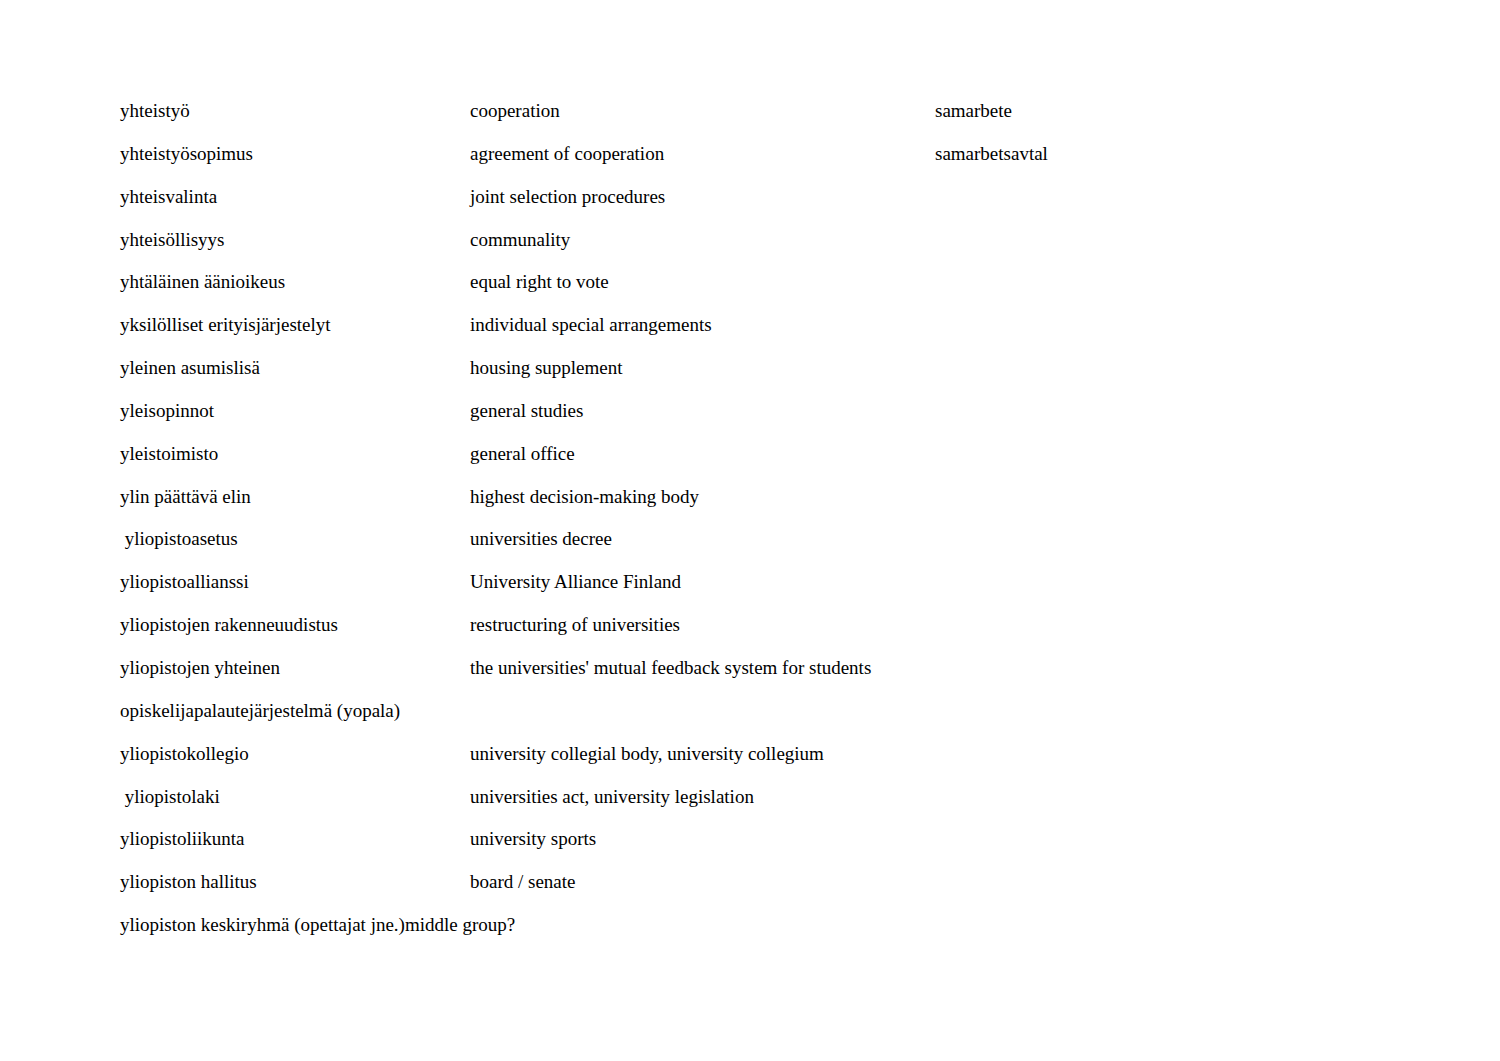| yhteistyö | cooperation | samarbete |
| yhteistyösopimus | agreement of cooperation | samarbetsavtal |
| yhteisvalinta | joint selection procedures | |
| yhteisöllisyys | communality | |
| yhtäläinen äänioikeus | equal right to vote | |
| yksilölliset erityisjärjestelyt | individual special arrangements | |
| yleinen asumislisä | housing supplement | |
| yleisopinnot | general studies | |
| yleistoimisto | general office | |
| ylin päättävä elin | highest decision-making body | |
| yliopistoasetus | universities decree | |
| yliopistoallianssi | University Alliance Finland | |
| yliopistojen rakenneuudistus | restructuring of universities | |
| yliopistojen yhteinen | the universities' mutual feedback system for students |
| opiskelijapalautejärjestelmä (yopala) |
| yliopistokollegio | university collegial body, university collegium |
| yliopistolaki | universities act, university legislation |
| yliopistoliikunta | university sports | |
| yliopiston hallitus | board / senate | |
| yliopiston keskiryhmä (opettajat jne.)middle group? |